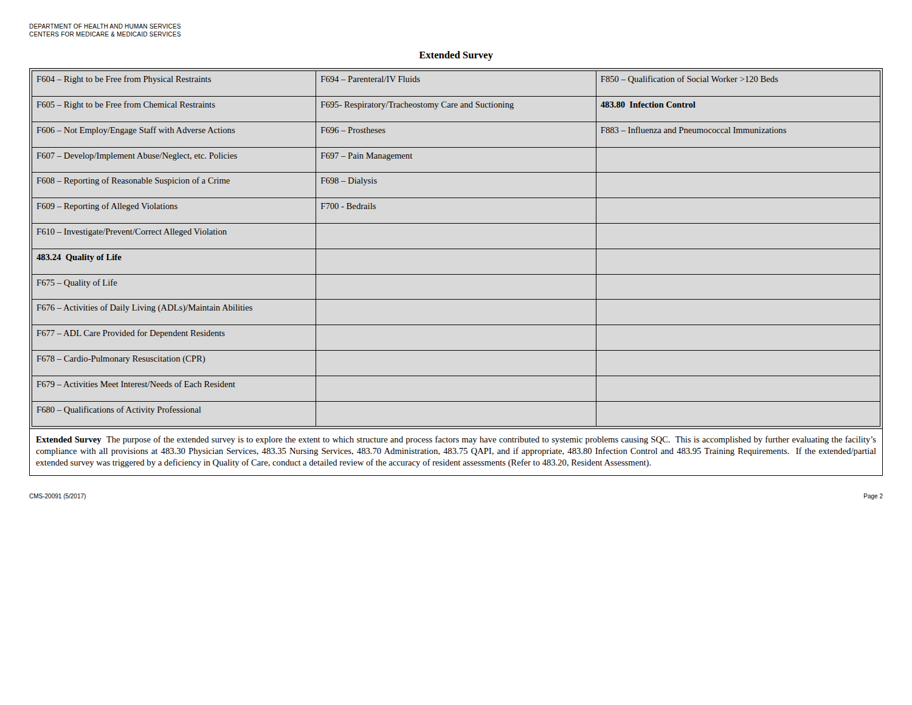DEPARTMENT OF HEALTH AND HUMAN SERVICES
CENTERS FOR MEDICARE & MEDICAID SERVICES
Extended Survey
| F604 – Right to be Free from Physical Restraints | F694 – Parenteral/IV Fluids | F850 – Qualification of Social Worker >120 Beds |
| F605 – Right to be Free from Chemical Restraints | F695- Respiratory/Tracheostomy Care and Suctioning | 483.80 Infection Control |
| F606 – Not Employ/Engage Staff with Adverse Actions | F696 – Prostheses | F883 – Influenza and Pneumococcal Immunizations |
| F607 – Develop/Implement Abuse/Neglect, etc. Policies | F697 – Pain Management | |
| F608 – Reporting of Reasonable Suspicion of a Crime | F698 – Dialysis | |
| F609 – Reporting of Alleged Violations | F700 - Bedrails | |
| F610 – Investigate/Prevent/Correct Alleged Violation | | |
| 483.24 Quality of Life | | |
| F675 – Quality of Life | | |
| F676 – Activities of Daily Living (ADLs)/Maintain Abilities | | |
| F677 – ADL Care Provided for Dependent Residents | | |
| F678 – Cardio-Pulmonary Resuscitation (CPR) | | |
| F679 – Activities Meet Interest/Needs of Each Resident | | |
| F680 – Qualifications of Activity Professional | | |
Extended Survey The purpose of the extended survey is to explore the extent to which structure and process factors may have contributed to systemic problems causing SQC. This is accomplished by further evaluating the facility’s compliance with all provisions at 483.30 Physician Services, 483.35 Nursing Services, 483.70 Administration, 483.75 QAPI, and if appropriate, 483.80 Infection Control and 483.95 Training Requirements. If the extended/partial extended survey was triggered by a deficiency in Quality of Care, conduct a detailed review of the accuracy of resident assessments (Refer to 483.20, Resident Assessment).
CMS-20091 (5/2017) Page 2